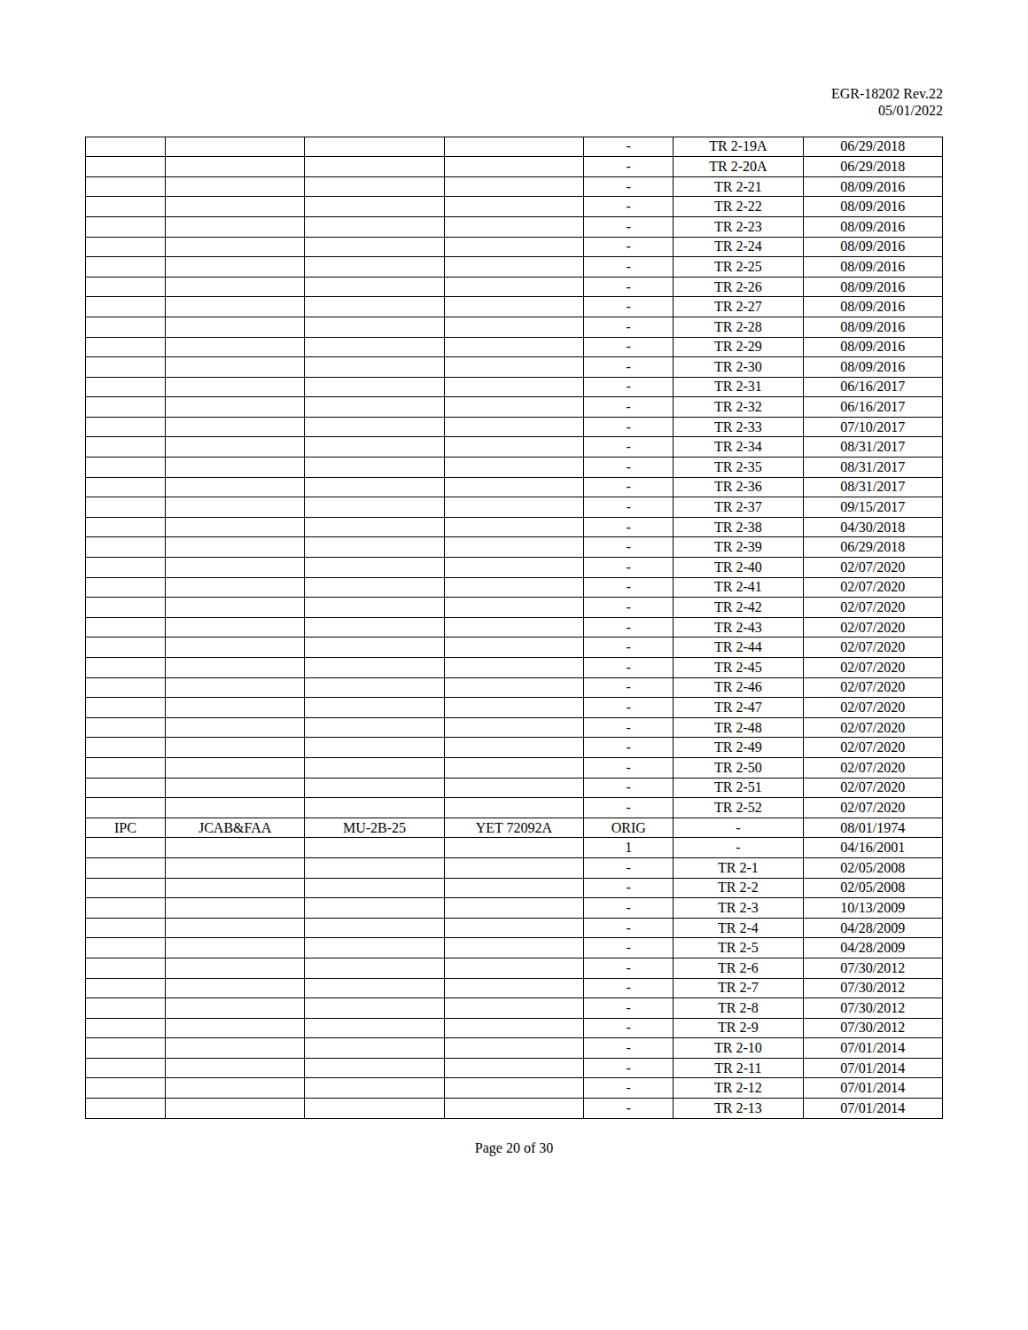EGR-18202 Rev.22
05/01/2022
| | | | | - | TR 2-19A | 06/29/2018 |
| | | | | - | TR 2-20A | 06/29/2018 |
| | | | | - | TR 2-21 | 08/09/2016 |
| | | | | - | TR 2-22 | 08/09/2016 |
| | | | | - | TR 2-23 | 08/09/2016 |
| | | | | - | TR 2-24 | 08/09/2016 |
| | | | | - | TR 2-25 | 08/09/2016 |
| | | | | - | TR 2-26 | 08/09/2016 |
| | | | | - | TR 2-27 | 08/09/2016 |
| | | | | - | TR 2-28 | 08/09/2016 |
| | | | | - | TR 2-29 | 08/09/2016 |
| | | | | - | TR 2-30 | 08/09/2016 |
| | | | | - | TR 2-31 | 06/16/2017 |
| | | | | - | TR 2-32 | 06/16/2017 |
| | | | | - | TR 2-33 | 07/10/2017 |
| | | | | - | TR 2-34 | 08/31/2017 |
| | | | | - | TR 2-35 | 08/31/2017 |
| | | | | - | TR 2-36 | 08/31/2017 |
| | | | | - | TR 2-37 | 09/15/2017 |
| | | | | - | TR 2-38 | 04/30/2018 |
| | | | | - | TR 2-39 | 06/29/2018 |
| | | | | - | TR 2-40 | 02/07/2020 |
| | | | | - | TR 2-41 | 02/07/2020 |
| | | | | - | TR 2-42 | 02/07/2020 |
| | | | | - | TR 2-43 | 02/07/2020 |
| | | | | - | TR 2-44 | 02/07/2020 |
| | | | | - | TR 2-45 | 02/07/2020 |
| | | | | - | TR 2-46 | 02/07/2020 |
| | | | | - | TR 2-47 | 02/07/2020 |
| | | | | - | TR 2-48 | 02/07/2020 |
| | | | | - | TR 2-49 | 02/07/2020 |
| | | | | - | TR 2-50 | 02/07/2020 |
| | | | | - | TR 2-51 | 02/07/2020 |
| | | | | - | TR 2-52 | 02/07/2020 |
| IPC | JCAB&FAA | MU-2B-25 | YET 72092A | ORIG | - | 08/01/1974 |
| | | | | 1 | - | 04/16/2001 |
| | | | | - | TR 2-1 | 02/05/2008 |
| | | | | - | TR 2-2 | 02/05/2008 |
| | | | | - | TR 2-3 | 10/13/2009 |
| | | | | - | TR 2-4 | 04/28/2009 |
| | | | | - | TR 2-5 | 04/28/2009 |
| | | | | - | TR 2-6 | 07/30/2012 |
| | | | | - | TR 2-7 | 07/30/2012 |
| | | | | - | TR 2-8 | 07/30/2012 |
| | | | | - | TR 2-9 | 07/30/2012 |
| | | | | - | TR 2-10 | 07/01/2014 |
| | | | | - | TR 2-11 | 07/01/2014 |
| | | | | - | TR 2-12 | 07/01/2014 |
| | | | | - | TR 2-13 | 07/01/2014 |
Page 20 of 30